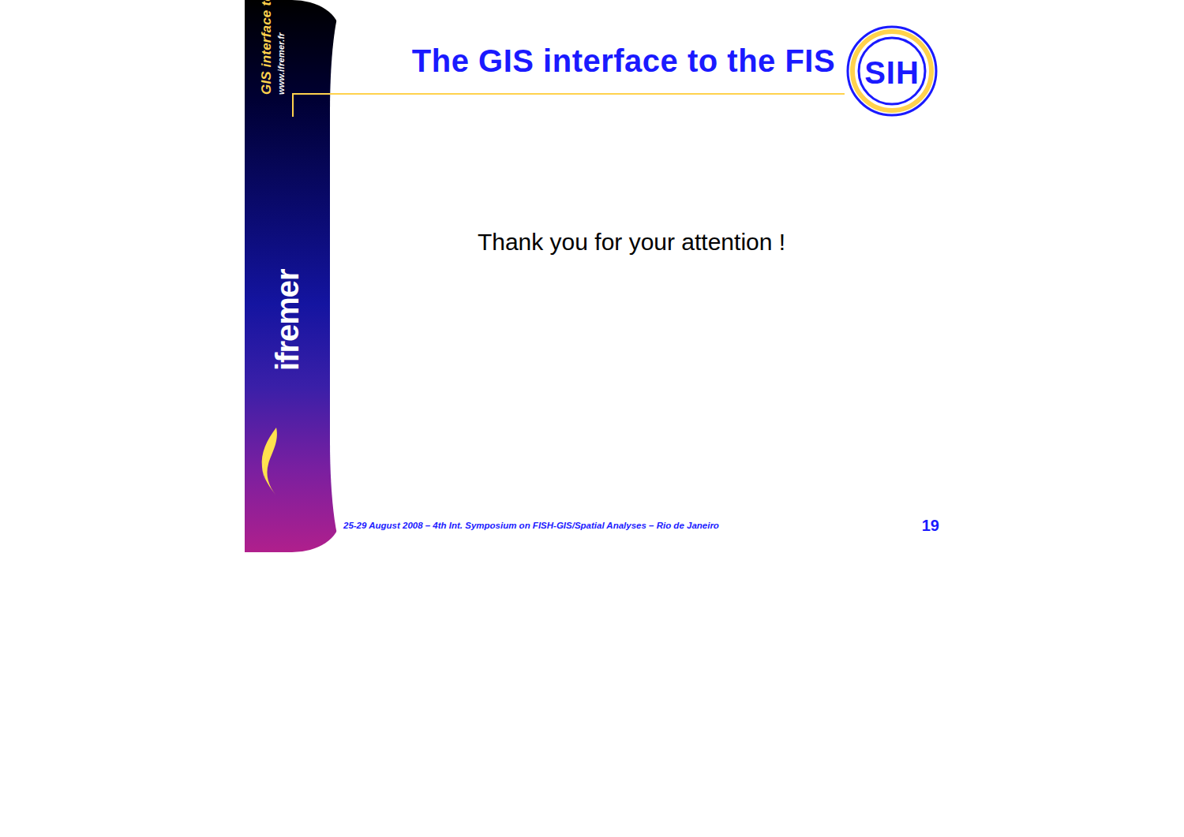GIS interface to the French FIS www.ifremer.fr
ifremer
The GIS interface to the FIS
SIH
Thank you for your attention !
25-29 August 2008 – 4th Int. Symposium on FISH-GIS/Spatial Analyses – Rio de Janeiro
19